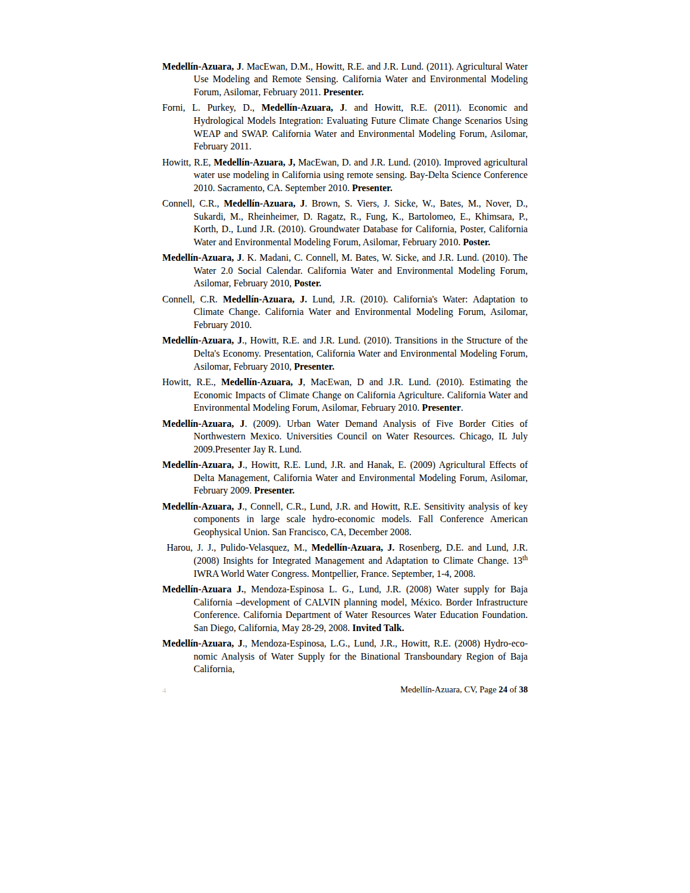Medellín-Azuara, J. MacEwan, D.M., Howitt, R.E. and J.R. Lund. (2011). Agricultural Water Use Modeling and Remote Sensing. California Water and Environmental Modeling Forum, Asilomar, February 2011. Presenter.
Forni, L. Purkey, D., Medellín-Azuara, J. and Howitt, R.E. (2011). Economic and Hydrological Models Integration: Evaluating Future Climate Change Scenarios Using WEAP and SWAP. California Water and Environmental Modeling Forum, Asilomar, February 2011.
Howitt, R.E, Medellín-Azuara, J, MacEwan, D. and J.R. Lund. (2010). Improved agricultural water use modeling in California using remote sensing. Bay-Delta Science Conference 2010. Sacramento, CA. September 2010. Presenter.
Connell, C.R., Medellín-Azuara, J. Brown, S. Viers, J. Sicke, W., Bates, M., Nover, D., Sukardi, M., Rheinheimer, D. Ragatz, R., Fung, K., Bartolomeo, E., Khimsara, P., Korth, D., Lund J.R. (2010). Groundwater Database for California, Poster, California Water and Environmental Modeling Forum, Asilomar, February 2010. Poster.
Medellín-Azuara, J. K. Madani, C. Connell, M. Bates, W. Sicke, and J.R. Lund. (2010). The Water 2.0 Social Calendar. California Water and Environmental Modeling Forum, Asilomar, February 2010, Poster.
Connell, C.R. Medellín-Azuara, J. Lund, J.R. (2010). California's Water: Adaptation to Climate Change. California Water and Environmental Modeling Forum, Asilomar, February 2010.
Medellín-Azuara, J., Howitt, R.E. and J.R. Lund. (2010). Transitions in the Structure of the Delta's Economy. Presentation, California Water and Environmental Modeling Forum, Asilomar, February 2010, Presenter.
Howitt, R.E., Medellín-Azuara, J, MacEwan, D and J.R. Lund. (2010). Estimating the Economic Impacts of Climate Change on California Agriculture. California Water and Environmental Modeling Forum, Asilomar, February 2010. Presenter.
Medellín-Azuara, J. (2009). Urban Water Demand Analysis of Five Border Cities of Northwestern Mexico. Universities Council on Water Resources. Chicago, IL July 2009.Presenter Jay R. Lund.
Medellín-Azuara, J., Howitt, R.E. Lund, J.R. and Hanak, E. (2009) Agricultural Effects of Delta Management, California Water and Environmental Modeling Forum, Asilomar, February 2009. Presenter.
Medellín-Azuara, J., Connell, C.R., Lund, J.R. and Howitt, R.E. Sensitivity analysis of key components in large scale hydro-economic models. Fall Conference American Geophysical Union. San Francisco, CA, December 2008.
Harou, J. J., Pulido-Velasquez, M., Medellín-Azuara, J. Rosenberg, D.E. and Lund, J.R. (2008) Insights for Integrated Management and Adaptation to Climate Change. 13th IWRA World Water Congress. Montpellier, France. September, 1-4, 2008.
Medellín-Azuara J., Mendoza-Espinosa L. G., Lund, J.R. (2008) Water supply for Baja California –development of CALVIN planning model, México. Border Infrastructure Conference. California Department of Water Resources Water Education Foundation. San Diego, California, May 28-29, 2008. Invited Talk.
Medellín-Azuara, J., Mendoza-Espinosa, L.G., Lund, J.R., Howitt, R.E. (2008) Hydro-economic Analysis of Water Supply for the Binational Transboundary Region of Baja California,
4
Medellín-Azuara, CV, Page 24 of 38